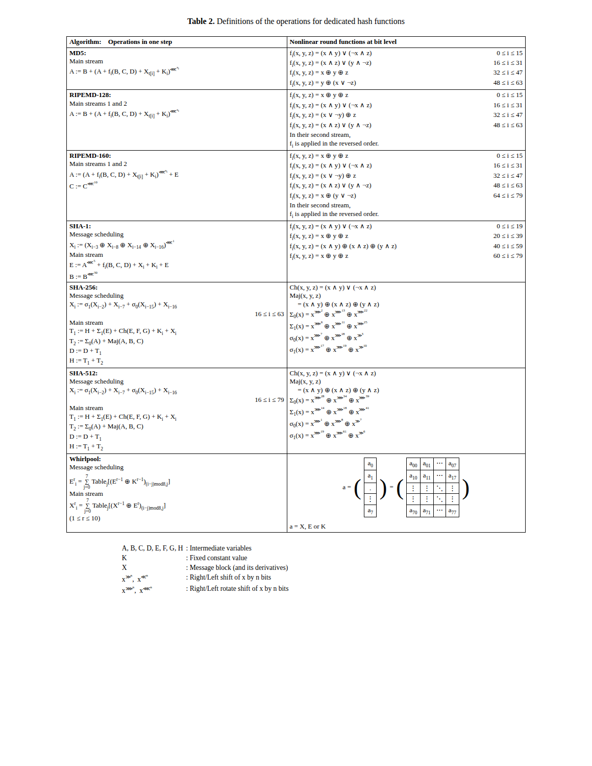Table 2. Definitions of the operations for dedicated hash functions
| Algorithm: Operations in one step | Nonlinear round functions at bit level |
| --- | --- |
| MD5: Main stream A := B + (A + f i (B, C, D) + X t[i] + K i ) ⋘ s i | f i (x, y, z) = (x ∧ y) ∨ (¬x ∧ z) 0 ≤ i ≤ 15 f i (x, y, z) = (x ∧ z) ∨ (y ∧ ¬z) 16 ≤ i ≤ 31 f i (x, y, z) = x ⊕ y ⊕ z 32 ≤ i ≤ 47 f i (x, y, z) = y ⊕ (x ∨ ¬z) 48 ≤ i ≤ 63 |
| RIPEMD-128: Main streams 1 and 2 A := B + (A + f i (B, C, D) + X t[i] + K i ) ⋘ s i | f i (x, y, z) = x ⊕ y ⊕ z 0 ≤ i ≤ 15 f i (x, y, z) = (x ∧ y) ∨ (¬x ∧ z) 16 ≤ i ≤ 31 f i (x, y, z) = (x ∨ ¬y) ⊕ z 32 ≤ i ≤ 47 f i (x, y, z) = (x ∧ z) ∨ (y ∧ ¬z) 48 ≤ i ≤ 63 In their second stream, f i is applied in the reversed order. |
| RIPEMD-160: Main streams 1 and 2 A := (A + f i (B, C, D) + X t[i] + K i ) ⋘ s i + E C := C ⋘ 10 | f i (x, y, z) = x ⊕ y ⊕ z 0 ≤ i ≤ 15 f i (x, y, z) = (x ∧ y) ∨ (¬x ∧ z) 16 ≤ i ≤ 31 f i (x, y, z) = (x ∨ ¬y) ⊕ z 32 ≤ i ≤ 47 f i (x, y, z) = (x ∧ z) ∨ (y ∧ ¬z) 48 ≤ i ≤ 63 f i (x, y, z) = x ⊕ (y ∨ ¬z) 64 ≤ i ≤ 79 In their second stream, f i is applied in the reversed order. |
| SHA-1: Message scheduling X i := (X i−3 ⊕ X i−8 ⊕ X i−14 ⊕ X i−16 ) ⋘ 1 Main stream E := A ⋘ 5 + f i (B, C, D) + X i + K i + E B := B ⋘ 30 | f i (x, y, z) = (x ∧ y) ∨ (¬x ∧ z) 0 ≤ i ≤ 19 f i (x, y, z) = x ⊕ y ⊕ z 20 ≤ i ≤ 39 f i (x, y, z) = (x ∧ y) ⊕ (x ∧ z) ⊕ (y ∧ z) 40 ≤ i ≤ 59 f i (x, y, z) = x ⊕ y ⊕ z 60 ≤ i ≤ 79 |
| SHA-256: Message scheduling X i := σ 1 (X i−2 ) + X i−7 + σ 0 (X i−15 ) + X i−16 16 ≤ i ≤ 63 Main stream T 1 := H + Σ 1 (E) + Ch(E, F, G) + K i + X i T 2 := Σ 0 (A) + Maj(A, B, C) D := D + T 1 H := T 1 + T 2 | Ch(x, y, z) = (x ∧ y) ∨ (¬x ∧ z) Maj(x, y, z) = (x ∧ y) ⊕ (x ∧ z) ⊕ (y ∧ z) Σ 0 (x) = x ⋙ 2 ⊕ x ⋙ 13 ⊕ x ⋙ 22 Σ 1 (x) = x ⋙ 6 ⊕ x ⋙ 11 ⊕ x ⋙ 25 σ 0 (x) = x ⋙ 7 ⊕ x ⋙ 18 ⊕ x ≫ 3 σ 1 (x) = x ⋙ 17 ⊕ x ⋙ 19 ⊕ x ≫ 10 |
| SHA-512: Message scheduling X i := σ 1 (X i−2 ) + X i−7 + σ 0 (X i−15 ) + X i−16 16 ≤ i ≤ 79 Main stream T 1 := H + Σ 1 (E) + Ch(E, F, G) + K i + X i T 2 := Σ 0 (A) + Maj(A, B, C) D := D + T 1 H := T 1 + T 2 | Ch(x, y, z) = (x ∧ y) ∨ (¬x ∧ z) Maj(x, y, z) = (x ∧ y) ⊕ (x ∧ z) ⊕ (y ∧ z) Σ 0 (x) = x ⋙ 28 ⊕ x ⋙ 34 ⊕ x ⋙ 39 Σ 1 (x) = x ⋙ 14 ⊕ x ⋙ 18 ⊕ x ⋙ 41 σ 0 (x) = x ⋙ 1 ⊕ x ⋙ 8 ⊕ x ≫ 7 σ 1 (x) = x ⋙ 19 ⊕ x ⋙ 61 ⊕ x ≫ 6 |
| Whirlpool: Message scheduling E r i = 7 ∑ j=0 Table j [(E r−1 ⊕ K r−1 ) (i−j)mod8,j ] Main stream X r i = 7 ∑ j=0 Table j [(X r−1 ⊕ E r ) (i−j)mod8,j ] (1 ≤ r ≤ 10) | a = ( / a 0 / / a 1 / / . / / ⋮ / / a 7 / ) = ( / a 00 / a 01 / ⋯ / a 07 / / a 10 / a 11 / ⋯ / a 17 / / ⋮ / ⋮ / ⋱ / ⋮ / / ⋮ / ⋮ / ⋱ / ⋮ / / a 70 / a 71 / ⋯ / a 77 / ) a = X, E or K |
| A, B, C, D, E, F, G, H | : Intermediate variables |
| K | : Fixed constant value |
| X | : Message block (and its derivatives) |
| x ≫ n , x ≪ n | : Right/Left shift of x by n bits |
| x ⋙ n , x ⋘ n | : Right/Left rotate shift of x by n bits |